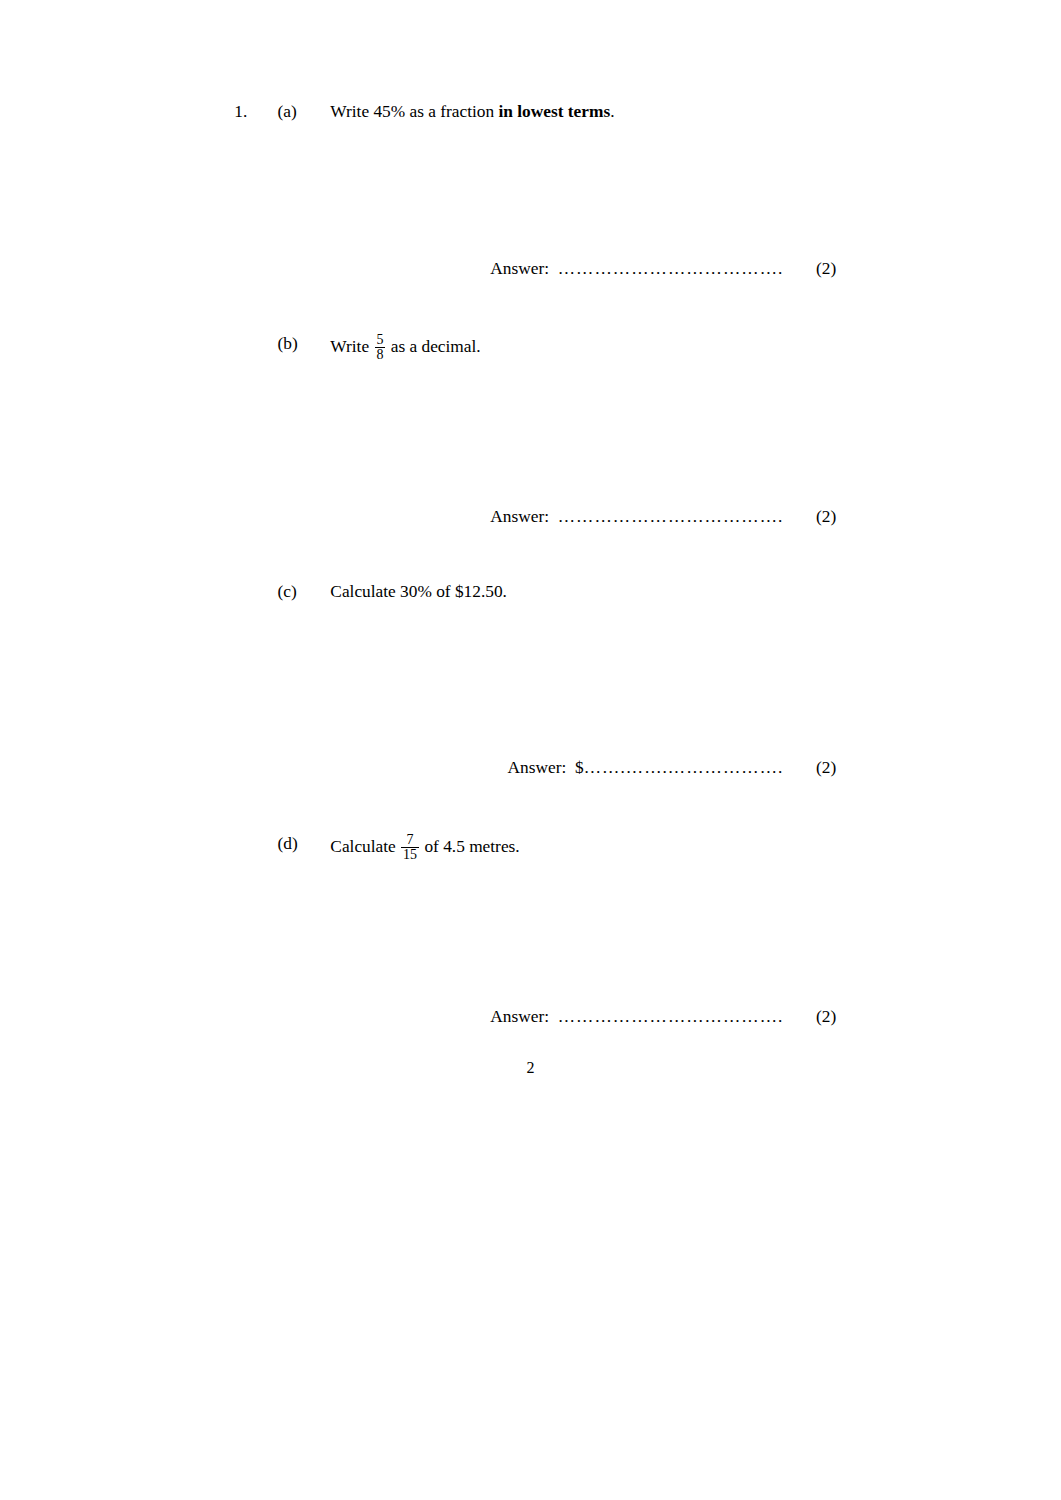1.
(a)
Write 45% as a fraction in lowest terms.
Answer: ………………………………. (2)
(b)
Write 58 as a decimal.
Answer: ………………………………. (2)
(c)
Calculate 30% of $12.50.
Answer: $ …….…….………………. (2)
(d)
Calculate 715 of 4.5 metres.
Answer: ………………………………. (2)
2